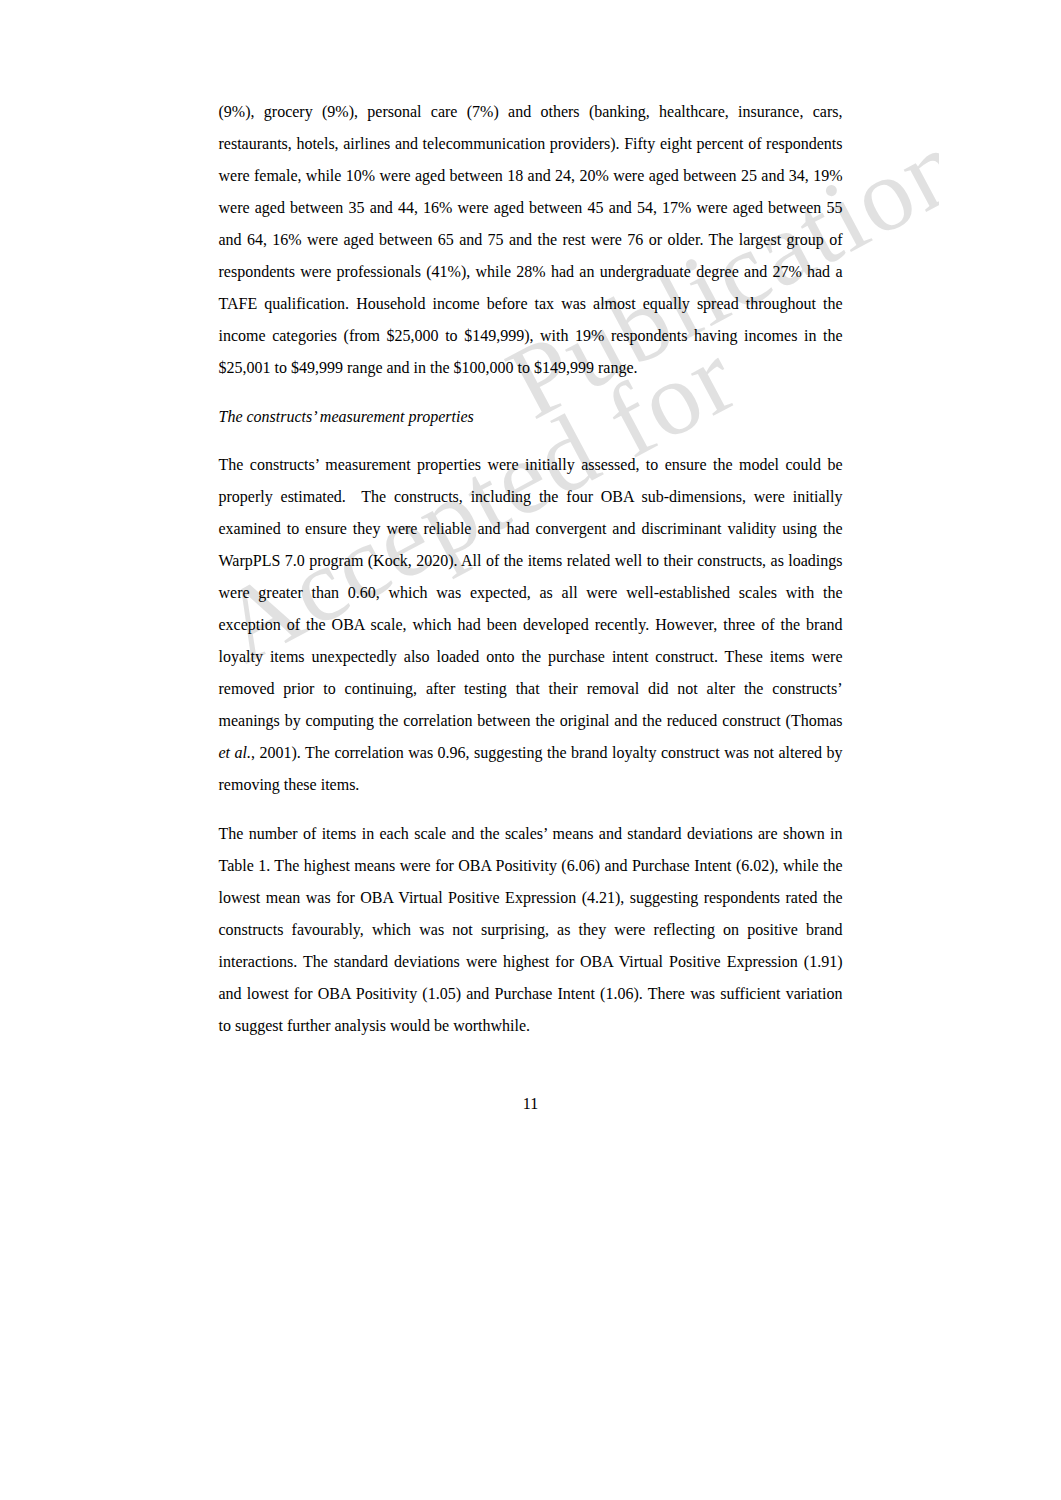Publication Accepted for
(9%), grocery (9%), personal care (7%) and others (banking, healthcare, insurance, cars, restaurants, hotels, airlines and telecommunication providers). Fifty eight percent of respondents were female, while 10% were aged between 18 and 24, 20% were aged between 25 and 34, 19% were aged between 35 and 44, 16% were aged between 45 and 54, 17% were aged between 55 and 64, 16% were aged between 65 and 75 and the rest were 76 or older. The largest group of respondents were professionals (41%), while 28% had an undergraduate degree and 27% had a TAFE qualification. Household income before tax was almost equally spread throughout the income categories (from $25,000 to $149,999), with 19% respondents having incomes in the $25,001 to $49,999 range and in the $100,000 to $149,999 range.
The constructs’ measurement properties
The constructs’ measurement properties were initially assessed, to ensure the model could be properly estimated. The constructs, including the four OBA sub-dimensions, were initially examined to ensure they were reliable and had convergent and discriminant validity using the WarpPLS 7.0 program (Kock, 2020). All of the items related well to their constructs, as loadings were greater than 0.60, which was expected, as all were well-established scales with the exception of the OBA scale, which had been developed recently. However, three of the brand loyalty items unexpectedly also loaded onto the purchase intent construct. These items were removed prior to continuing, after testing that their removal did not alter the constructs’ meanings by computing the correlation between the original and the reduced construct (Thomas et al., 2001). The correlation was 0.96, suggesting the brand loyalty construct was not altered by removing these items.
The number of items in each scale and the scales’ means and standard deviations are shown in Table 1. The highest means were for OBA Positivity (6.06) and Purchase Intent (6.02), while the lowest mean was for OBA Virtual Positive Expression (4.21), suggesting respondents rated the constructs favourably, which was not surprising, as they were reflecting on positive brand interactions. The standard deviations were highest for OBA Virtual Positive Expression (1.91) and lowest for OBA Positivity (1.05) and Purchase Intent (1.06). There was sufficient variation to suggest further analysis would be worthwhile.
11